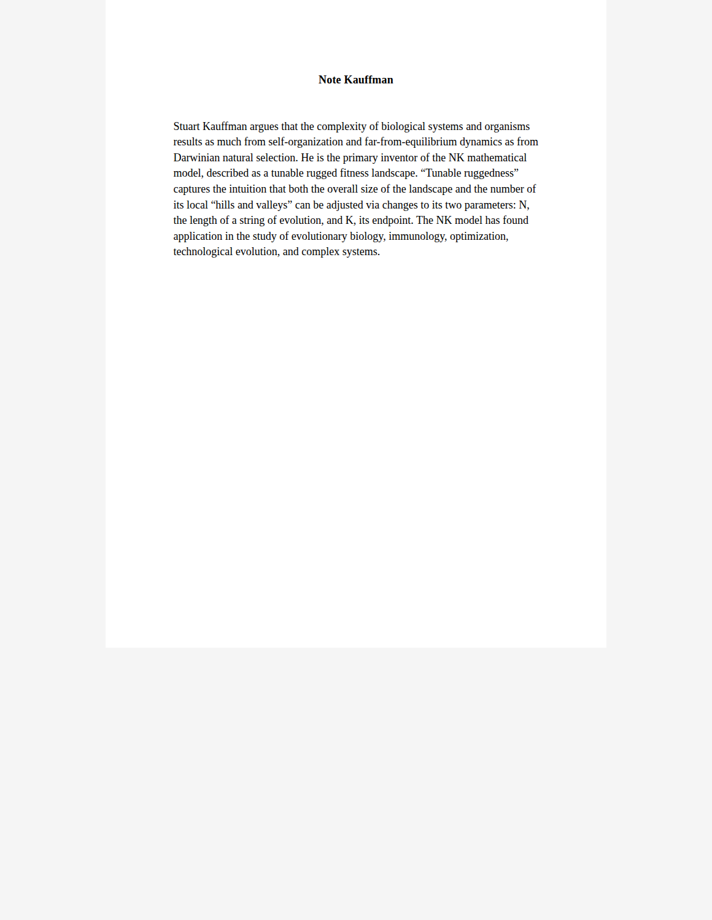Note Kauffman
Stuart Kauffman argues that the complexity of biological systems and organisms results as much from self-organization and far-from-equilibrium dynamics as from Darwinian natural selection. He is the primary inventor of the NK mathematical model, described as a tunable rugged fitness landscape. “Tunable ruggedness” captures the intuition that both the overall size of the landscape and the number of its local “hills and valleys” can be adjusted via changes to its two parameters: N, the length of a string of evolution, and K, its endpoint. The NK model has found application in the study of evolutionary biology, immunology, optimization, technological evolution, and complex systems.